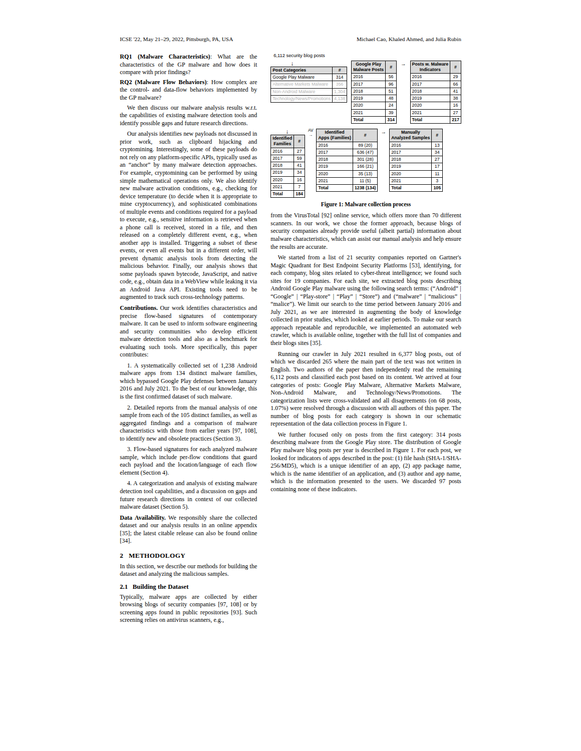ICSE '22, May 21–29, 2022, Pittsburgh, PA, USA
Michael Cao, Khaled Ahmed, and Julia Rubin
RQ1 (Malware Characteristics): What are the characteristics of the GP malware and how does it compare with prior findings?
RQ2 (Malware Flow Behaviors): How complex are the control- and data-flow behaviors implemented by the GP malware?
We then discuss our malware analysis results w.r.t. the capabilities of existing malware detection tools and identify possible gaps and future research directions.
Our analysis identifies new payloads not discussed in prior work, such as clipboard hijacking and cryptomining. Interestingly, some of these payloads do not rely on any platform-specific APIs, typically used as an “anchor” by many malware detection approaches. For example, cryptomining can be performed by using simple mathematical operations only. We also identify new malware activation conditions, e.g., checking for device temperature (to decide when it is appropriate to mine cryptocurrency), and sophisticated combinations of multiple events and conditions required for a payload to execute, e.g., sensitive information is retrieved when a phone call is received, stored in a file, and then released on a completely different event, e.g., when another app is installed. Triggering a subset of these events, or even all events but in a different order, will prevent dynamic analysis tools from detecting the malicious behavior. Finally, our analysis shows that some payloads spawn bytecode, JavaScript, and native code, e.g., obtain data in a WebView while leaking it via an Android Java API. Existing tools need to be augmented to track such cross-technology patterns.
Contributions. Our work identifies characteristics and precise flow-based signatures of contemporary malware. It can be used to inform software engineering and security communities who develop efficient malware detection tools and also as a benchmark for evaluating such tools. More specifically, this paper contributes:
1. A systematically collected set of 1,238 Android malware apps from 134 distinct malware families, which bypassed Google Play defenses between January 2016 and July 2021. To the best of our knowledge, this is the first confirmed dataset of such malware.
2. Detailed reports from the manual analysis of one sample from each of the 105 distinct families, as well as aggregated findings and a comparison of malware characteristics with those from earlier years [97, 108], to identify new and obsolete practices (Section 3).
3. Flow-based signatures for each analyzed malware sample, which include per-flow conditions that guard each payload and the location/language of each flow element (Section 4).
4. A categorization and analysis of existing malware detection tool capabilities, and a discussion on gaps and future research directions in context of our collected malware dataset (Section 5).
Data Availability. We responsibly share the collected dataset and our analysis results in an online appendix [35]; the latest citable release can also be found online [34].
2 METHODOLOGY
In this section, we describe our methods for building the dataset and analyzing the malicious samples.
2.1 Building the Dataset
Typically, malware apps are collected by either browsing blogs of security companies [97, 108] or by screening apps found in public repositories [93]. Such screening relies on antivirus scanners, e.g.,
6,112 security blog posts
↓
| Post Categories | # |
| --- | --- |
| Google Play Malware | 314 |
| Alternative Markets Malware | 356 |
| Non-Android Malware | 1,304 |
| Technology/News/Promotions | 4,138 |
| Google Play Malware Posts | # |
| --- | --- |
| 2016 | 56 |
| 2017 | 96 |
| 2018 | 51 |
| 2019 | 48 |
| 2020 | 24 |
| 2021 | 39 |
| Total | 314 |
→
| Posts w. Malware Indicators | # |
| --- | --- |
| 2016 | 29 |
| 2017 | 66 |
| 2018 | 41 |
| 2019 | 38 |
| 2020 | 16 |
| 2021 | 27 |
| Total | 217 |
↓
| Identified Families | # |
| --- | --- |
| 2016 | 27 |
| 2017 | 59 |
| 2018 | 41 |
| 2019 | 34 |
| 2020 | 16 |
| 2021 | 7 |
| Total | 184 |
AV
→
| Identified Apps (Families) | # |
| --- | --- |
| 2016 | 89 (20) |
| 2017 | 636 (47) |
| 2018 | 301 (28) |
| 2019 | 166 (21) |
| 2020 | 35 (13) |
| 2021 | 11 (5) |
| Total | 1238 (134) |
→
| Manually Analyzed Samples | # |
| --- | --- |
| 2016 | 13 |
| 2017 | 34 |
| 2018 | 27 |
| 2019 | 17 |
| 2020 | 11 |
| 2021 | 3 |
| Total | 105 |
Figure 1: Malware collection process
from the VirusTotal [92] online service, which offers more than 70 different scanners. In our work, we chose the former approach, because blogs of security companies already provide useful (albeit partial) information about malware characteristics, which can assist our manual analysis and help ensure the results are accurate.
We started from a list of 21 security companies reported on Gartner's Magic Quadrant for Best Endpoint Security Platforms [53], identifying, for each company, blog sites related to cyber-threat intelligence; we found such sites for 19 companies. For each site, we extracted blog posts describing Android Google Play malware using the following search terms: (“Android” | “Google” | “Play-store” | “Play” | “Store”) and (“malware” | “malicious” | “malice”). We limit our search to the time period between January 2016 and July 2021, as we are interested in augmenting the body of knowledge collected in prior studies, which looked at earlier periods. To make our search approach repeatable and reproducible, we implemented an automated web crawler, which is available online, together with the full list of companies and their blogs sites [35].
Running our crawler in July 2021 resulted in 6,377 blog posts, out of which we discarded 265 where the main part of the text was not written in English. Two authors of the paper then independently read the remaining 6,112 posts and classified each post based on its content. We arrived at four categories of posts: Google Play Malware, Alternative Markets Malware, Non-Android Malware, and Technology/News/Promotions. The categorization lists were cross-validated and all disagreements (on 68 posts, 1.07%) were resolved through a discussion with all authors of this paper. The number of blog posts for each category is shown in our schematic representation of the data collection process in Figure 1.
We further focused only on posts from the first category: 314 posts describing malware from the Google Play store. The distribution of Google Play malware blog posts per year is described in Figure 1. For each post, we looked for indicators of apps described in the post: (1) file hash (SHA-1/SHA-256/MD5), which is a unique identifier of an app, (2) app package name, which is the name identifier of an application, and (3) author and app name, which is the information presented to the users. We discarded 97 posts containing none of these indicators.